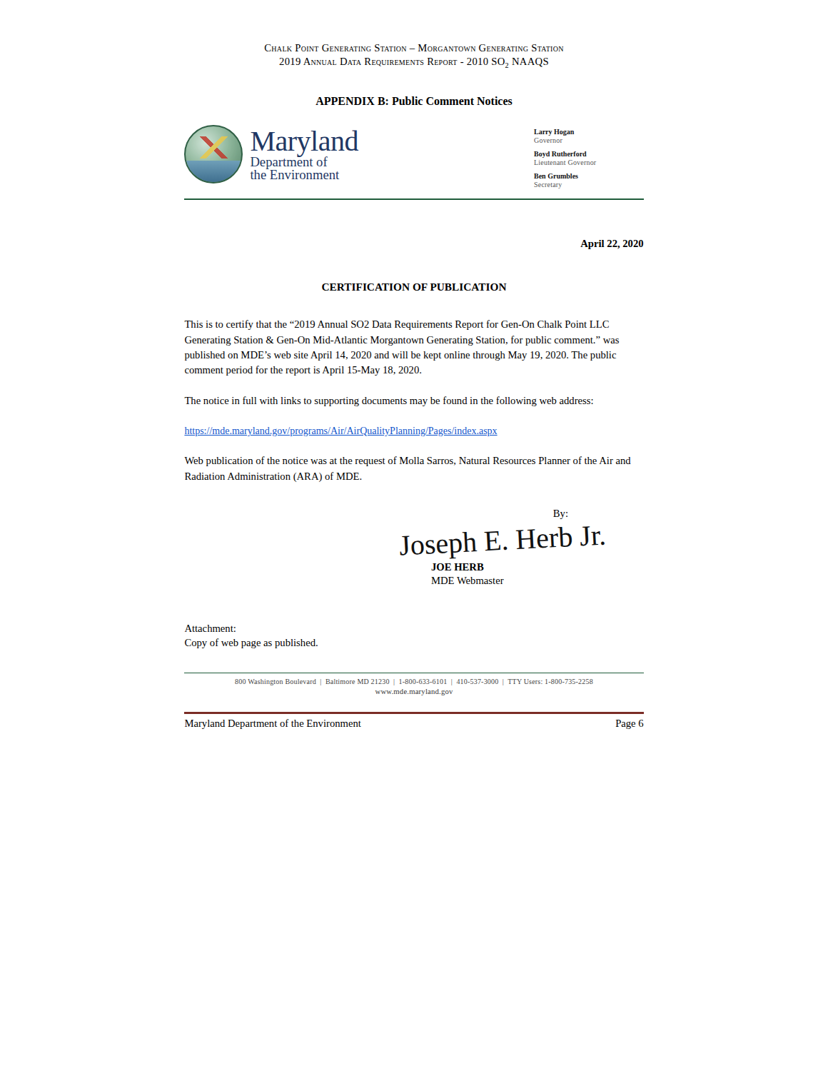Chalk Point Generating Station – Morgantown Generating Station
2019 Annual Data Requirements Report - 2010 SO2 NAAQS
APPENDIX B: Public Comment Notices
Maryland Department of the Environment
Larry Hogan
Governor
Boyd Rutherford
Lieutenant Governor
Ben Grumbles
Secretary
April 22, 2020
CERTIFICATION OF PUBLICATION
This is to certify that the “2019 Annual SO2 Data Requirements Report for Gen-On Chalk Point LLC Generating Station & Gen-On Mid-Atlantic Morgantown Generating Station, for public comment.” was published on MDE’s web site April 14, 2020 and will be kept online through May 19, 2020. The public comment period for the report is April 15-May 18, 2020.
The notice in full with links to supporting documents may be found in the following web address:
https://mde.maryland.gov/programs/Air/AirQualityPlanning/Pages/index.aspx
Web publication of the notice was at the request of Molla Sarros, Natural Resources Planner of the Air and Radiation Administration (ARA) of MDE.
By:
Joseph E. Herb Jr.
JOE HERB
MDE Webmaster
Attachment:
Copy of web page as published.
800 Washington Boulevard | Baltimore MD 21230 | 1-800-633-6101 | 410-537-3000 | TTY Users: 1-800-735-2258 www.mde.maryland.gov
Maryland Department of the Environment
Page 6